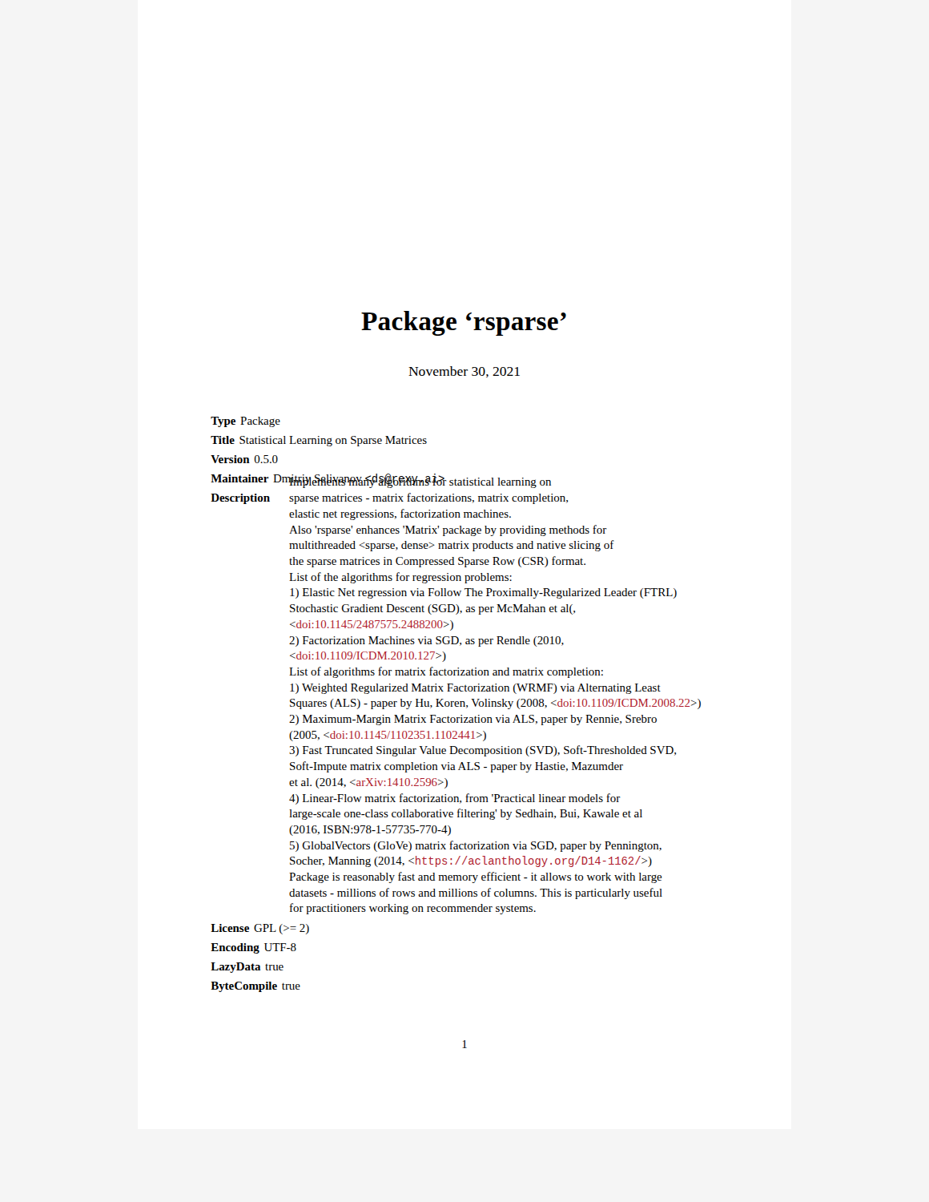Package ‘rsparse’
November 30, 2021
Type
Package
Title
Statistical Learning on Sparse Matrices
Version
0.5.0
Maintainer
Dmitriy Selivanov <ds@rexy.ai>
Description
Implements many algorithms for statistical learning on
sparse matrices - matrix factorizations, matrix completion,
elastic net regressions, factorization machines.
Also 'rsparse' enhances 'Matrix' package by providing methods for
multithreaded <sparse, dense> matrix products and native slicing of
the sparse matrices in Compressed Sparse Row (CSR) format.
List of the algorithms for regression problems:
1) Elastic Net regression via Follow The Proximally-Regularized Leader (FTRL)
Stochastic Gradient Descent (SGD), as per McMahan et al(, <doi:10.1145/2487575.2488200>)
2) Factorization Machines via SGD, as per Rendle (2010, <doi:10.1109/ICDM.2010.127>)
List of algorithms for matrix factorization and matrix completion:
1) Weighted Regularized Matrix Factorization (WRMF) via Alternating Least
Squares (ALS) - paper by Hu, Koren, Volinsky (2008, <doi:10.1109/ICDM.2008.22>)
2) Maximum-Margin Matrix Factorization via ALS, paper by Rennie, Srebro
(2005, <doi:10.1145/1102351.1102441>)
3) Fast Truncated Singular Value Decomposition (SVD), Soft-Thresholded SVD,
Soft-Impute matrix completion via ALS - paper by Hastie, Mazumder
et al. (2014, <arXiv:1410.2596>)
4) Linear-Flow matrix factorization, from 'Practical linear models for
large-scale one-class collaborative filtering' by Sedhain, Bui, Kawale et al
(2016, ISBN:978-1-57735-770-4)
5) GlobalVectors (GloVe) matrix factorization via SGD, paper by Pennington,
Socher, Manning (2014, <https://aclanthology.org/D14-1162/>)
Package is reasonably fast and memory efficient - it allows to work with large
datasets - millions of rows and millions of columns. This is particularly useful
for practitioners working on recommender systems.
License
GPL (>= 2)
Encoding
UTF-8
LazyData
true
ByteCompile
true
1